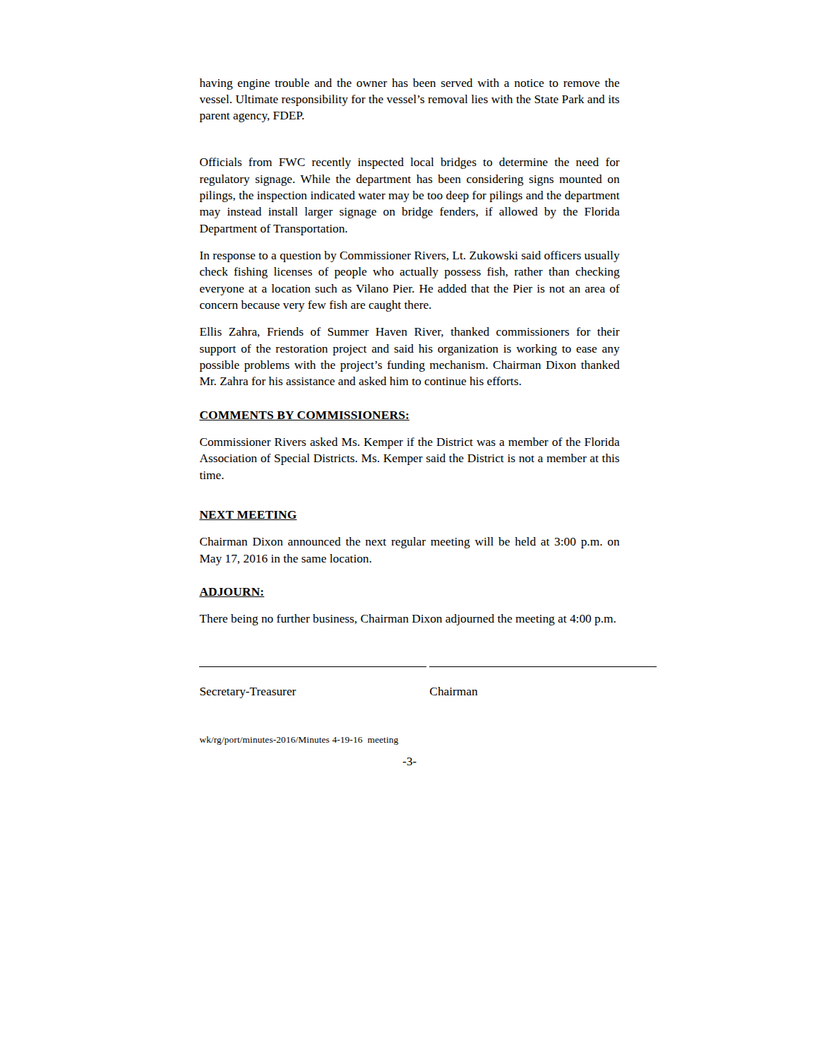having engine trouble and the owner has been served with a notice to remove the vessel. Ultimate responsibility for the vessel’s removal lies with the State Park and its parent agency, FDEP.
Officials from FWC recently inspected local bridges to determine the need for regulatory signage. While the department has been considering signs mounted on pilings, the inspection indicated water may be too deep for pilings and the department may instead install larger signage on bridge fenders, if allowed by the Florida Department of Transportation.
In response to a question by Commissioner Rivers, Lt. Zukowski said officers usually check fishing licenses of people who actually possess fish, rather than checking everyone at a location such as Vilano Pier. He added that the Pier is not an area of concern because very few fish are caught there.
Ellis Zahra, Friends of Summer Haven River, thanked commissioners for their support of the restoration project and said his organization is working to ease any possible problems with the project’s funding mechanism. Chairman Dixon thanked Mr. Zahra for his assistance and asked him to continue his efforts.
Comments by Commissioners:
Commissioner Rivers asked Ms. Kemper if the District was a member of the Florida Association of Special Districts. Ms. Kemper said the District is not a member at this time.
Next Meeting
Chairman Dixon announced the next regular meeting will be held at 3:00 p.m. on May 17, 2016 in the same location.
Adjourn:
There being no further business, Chairman Dixon adjourned the meeting at 4:00 p.m.
| Secretary-Treasurer | | Chairman |
wk/rg/port/minutes-2016/Minutes 4-19-16 meeting
-3-